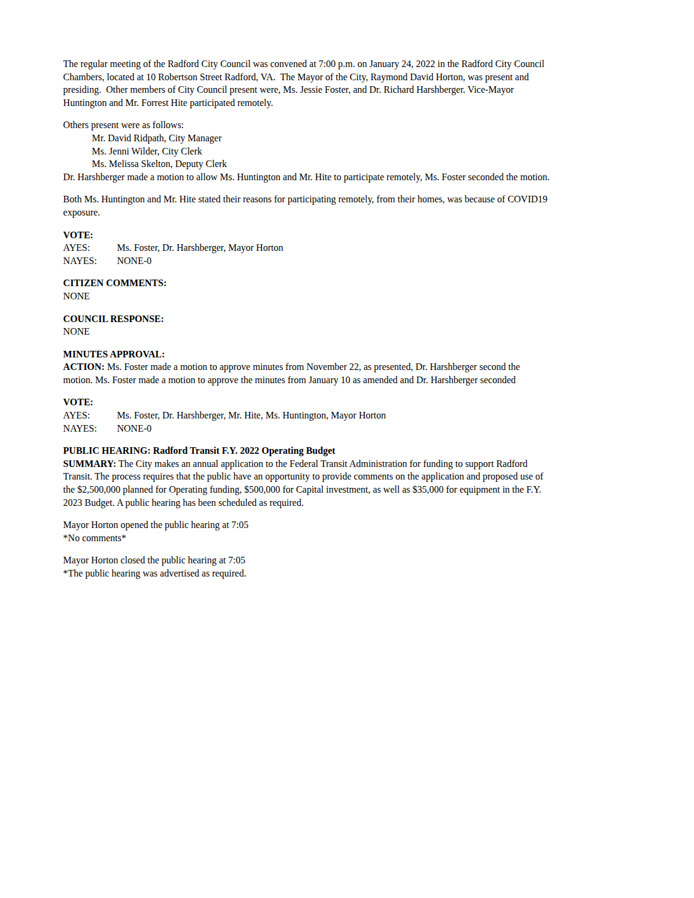The regular meeting of the Radford City Council was convened at 7:00 p.m. on January 24, 2022 in the Radford City Council Chambers, located at 10 Robertson Street Radford, VA. The Mayor of the City, Raymond David Horton, was present and presiding. Other members of City Council present were, Ms. Jessie Foster, and Dr. Richard Harshberger. Vice-Mayor Huntington and Mr. Forrest Hite participated remotely.
Others present were as follows:
Mr. David Ridpath, City Manager
Ms. Jenni Wilder, City Clerk
Ms. Melissa Skelton, Deputy Clerk
Dr. Harshberger made a motion to allow Ms. Huntington and Mr. Hite to participate remotely, Ms. Foster seconded the motion.
Both Ms. Huntington and Mr. Hite stated their reasons for participating remotely, from their homes, was because of COVID19 exposure.
VOTE:
| AYES: | Ms. Foster, Dr. Harshberger, Mayor Horton |
| NAYES: | NONE-0 |
CITIZEN COMMENTS:
NONE
COUNCIL RESPONSE:
NONE
MINUTES APPROVAL:
ACTION: Ms. Foster made a motion to approve minutes from November 22, as presented, Dr. Harshberger second the motion. Ms. Foster made a motion to approve the minutes from January 10 as amended and Dr. Harshberger seconded
VOTE:
| AYES: | Ms. Foster, Dr. Harshberger, Mr. Hite, Ms. Huntington, Mayor Horton |
| NAYES: | NONE-0 |
PUBLIC HEARING: Radford Transit F.Y. 2022 Operating Budget
SUMMARY: The City makes an annual application to the Federal Transit Administration for funding to support Radford Transit. The process requires that the public have an opportunity to provide comments on the application and proposed use of the $2,500,000 planned for Operating funding, $500,000 for Capital investment, as well as $35,000 for equipment in the F.Y. 2023 Budget. A public hearing has been scheduled as required.
Mayor Horton opened the public hearing at 7:05
*No comments*
Mayor Horton closed the public hearing at 7:05
*The public hearing was advertised as required.